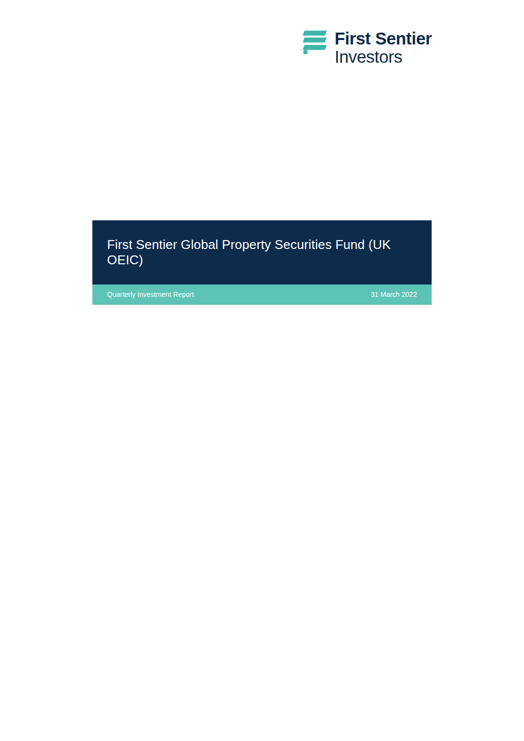First Sentier Investors
First Sentier Global Property Securities Fund (UK OEIC)
Quarterly Investment Report 31 March 2022